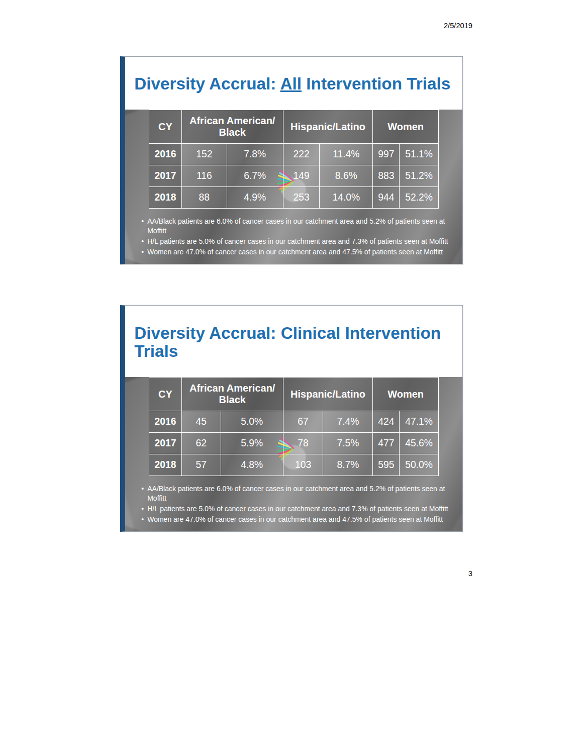2/5/2019
Diversity Accrual: All Intervention Trials
| CY | African American/ Black | Hispanic/Latino | Women |
| --- | --- | --- | --- |
| 2016 | 152 | 7.8% | 222 | 11.4% | 997 | 51.1% |
| 2017 | 116 | 6.7% | 149 | 8.6% | 883 | 51.2% |
| 2018 | 88 | 4.9% | 253 | 14.0% | 944 | 52.2% |
AA/Black patients are 6.0% of cancer cases in our catchment area and 5.2% of patients seen at Moffitt
H/L patients are 5.0% of cancer cases in our catchment area and 7.3% of patients seen at Moffitt
Women are 47.0% of cancer cases in our catchment area and 47.5% of patients seen at Moffitt
Diversity Accrual: Clinical Intervention Trials
| CY | African American/ Black | Hispanic/Latino | Women |
| --- | --- | --- | --- |
| 2016 | 45 | 5.0% | 67 | 7.4% | 424 | 47.1% |
| 2017 | 62 | 5.9% | 78 | 7.5% | 477 | 45.6% |
| 2018 | 57 | 4.8% | 103 | 8.7% | 595 | 50.0% |
AA/Black patients are 6.0% of cancer cases in our catchment area and 5.2% of patients seen at Moffitt
H/L patients are 5.0% of cancer cases in our catchment area and 7.3% of patients seen at Moffitt
Women are 47.0% of cancer cases in our catchment area and 47.5% of patients seen at Moffitt
3